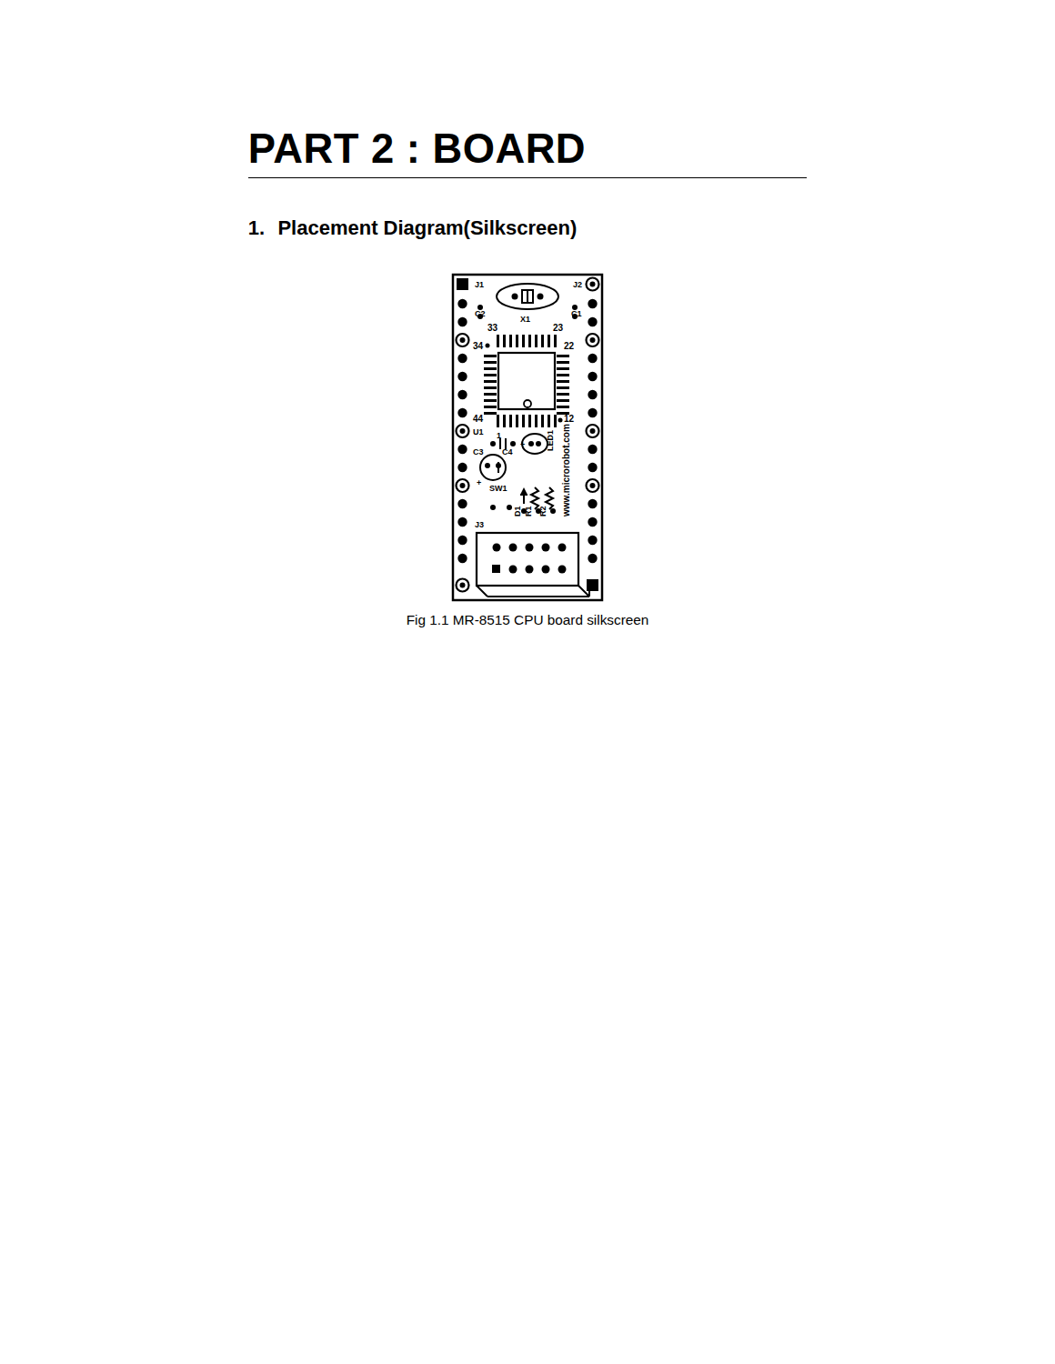PART 2 : BOARD
1. Placement Diagram(Silkscreen)
J1 J2 X1 C2 C1 33 23 34 22 44 12 U1 1 C3 C4 + LED1 + SW1 D1 R1 R2 www.microrobot.com J3
Fig 1.1 MR-8515 CPU board silkscreen